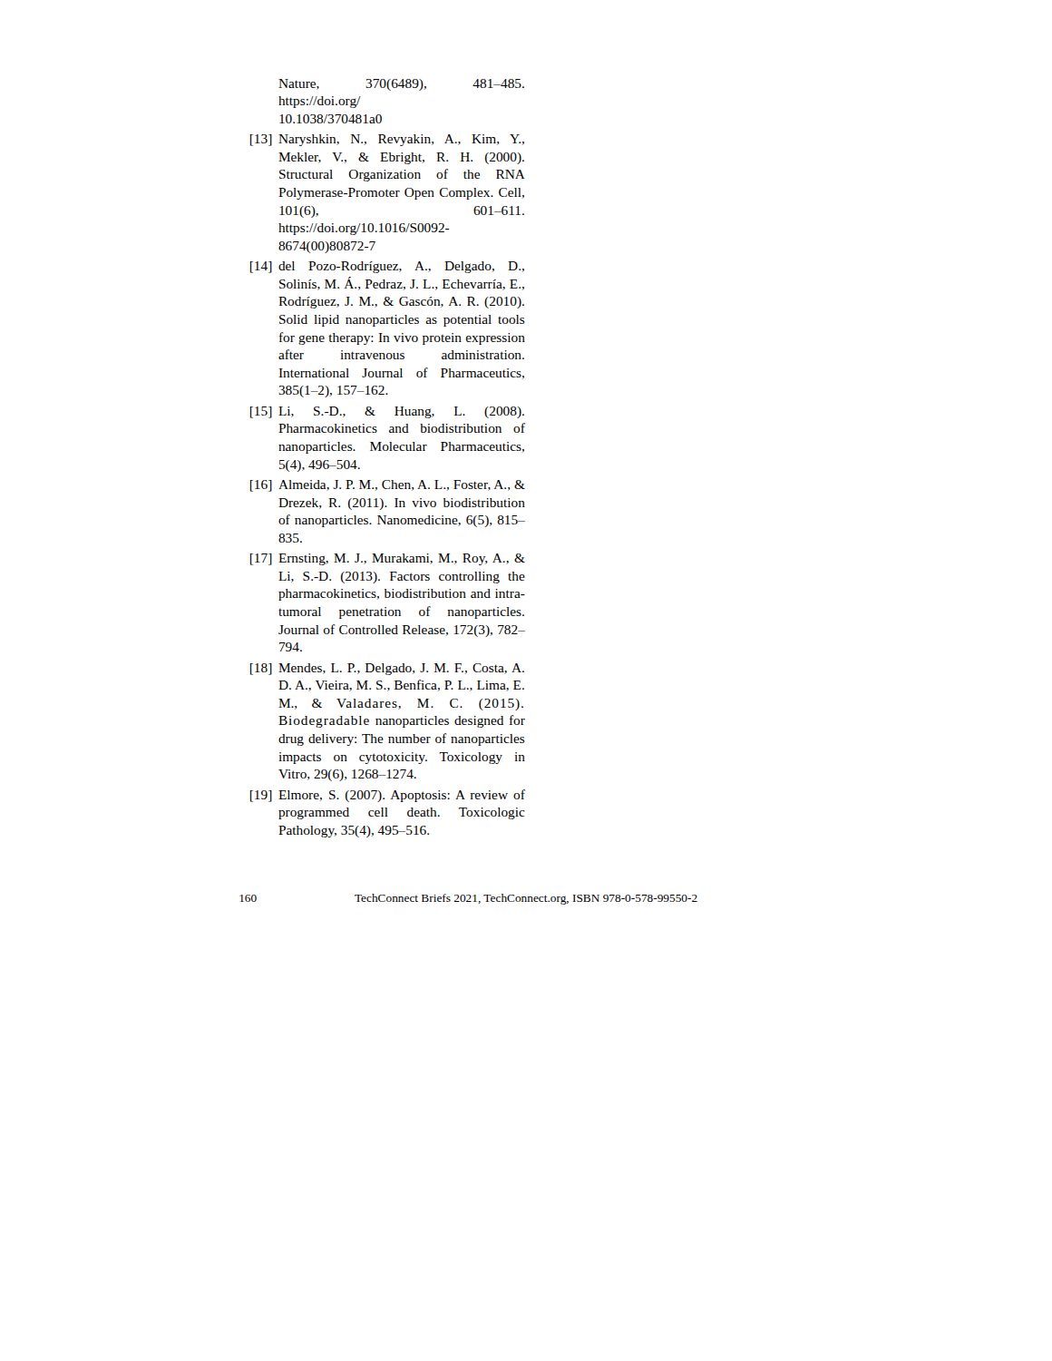Nature, 370(6489), 481–485. https://doi.org/
10.1038/370481a0
[13] Naryshkin, N., Revyakin, A., Kim, Y., Mekler, V., & Ebright, R. H. (2000). Structural Organization of the RNA Polymerase-Promoter Open Complex. Cell, 101(6), 601–611. https://doi.org/10.1016/S0092-8674(00)80872-7
[14] del Pozo-Rodríguez, A., Delgado, D., Solinís, M. Á., Pedraz, J. L., Echevarría, E., Rodríguez, J. M., & Gascón, A. R. (2010). Solid lipid nanoparticles as potential tools for gene therapy: In vivo protein expression after intravenous administration. International Journal of Pharmaceutics, 385(1–2), 157–162.
[15] Li, S.-D., & Huang, L. (2008). Pharmacokinetics and biodistribution of nanoparticles. Molecular Pharmaceutics, 5(4), 496–504.
[16] Almeida, J. P. M., Chen, A. L., Foster, A., & Drezek, R. (2011). In vivo biodistribution of nanoparticles. Nanomedicine, 6(5), 815–835.
[17] Ernsting, M. J., Murakami, M., Roy, A., & Li, S.-D. (2013). Factors controlling the pharmacokinetics, biodistribution and intratumoral penetration of nanoparticles. Journal of Controlled Release, 172(3), 782–794.
[18] Mendes, L. P., Delgado, J. M. F., Costa, A. D. A., Vieira, M. S., Benfica, P. L., Lima, E. M., & Valadares, M. C. (2015). Biodegradable nanoparticles designed for drug delivery: The number of nanoparticles impacts on cytotoxicity. Toxicology in Vitro, 29(6), 1268–1274.
[19] Elmore, S. (2007). Apoptosis: A review of programmed cell death. Toxicologic Pathology, 35(4), 495–516.
160
TechConnect Briefs 2021, TechConnect.org, ISBN 978-0-578-99550-2